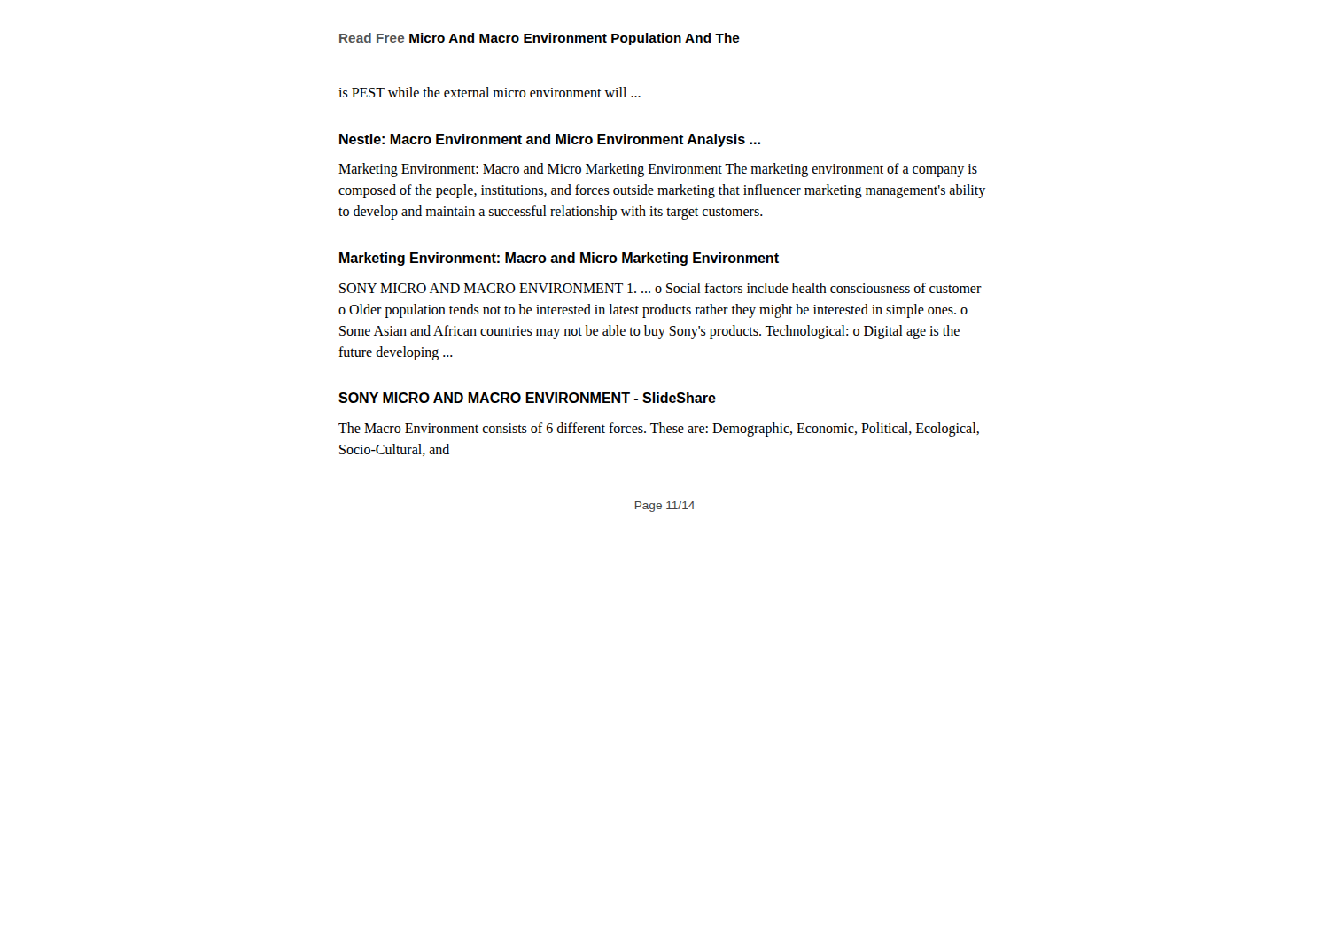Read Free Micro And Macro Environment Population And The
is PEST while the external micro environment will ...
Nestle: Macro Environment and Micro Environment Analysis ...
Marketing Environment: Macro and Micro Marketing Environment The marketing environment of a company is composed of the people, institutions, and forces outside marketing that influencer marketing management's ability to develop and maintain a successful relationship with its target customers.
Marketing Environment: Macro and Micro Marketing Environment
SONY MICRO AND MACRO ENVIRONMENT 1. ... o Social factors include health consciousness of customer o Older population tends not to be interested in latest products rather they might be interested in simple ones. o Some Asian and African countries may not be able to buy Sony's products. Technological: o Digital age is the future developing ...
SONY MICRO AND MACRO ENVIRONMENT - SlideShare
The Macro Environment consists of 6 different forces. These are: Demographic, Economic, Political, Ecological, Socio-Cultural, and
Page 11/14